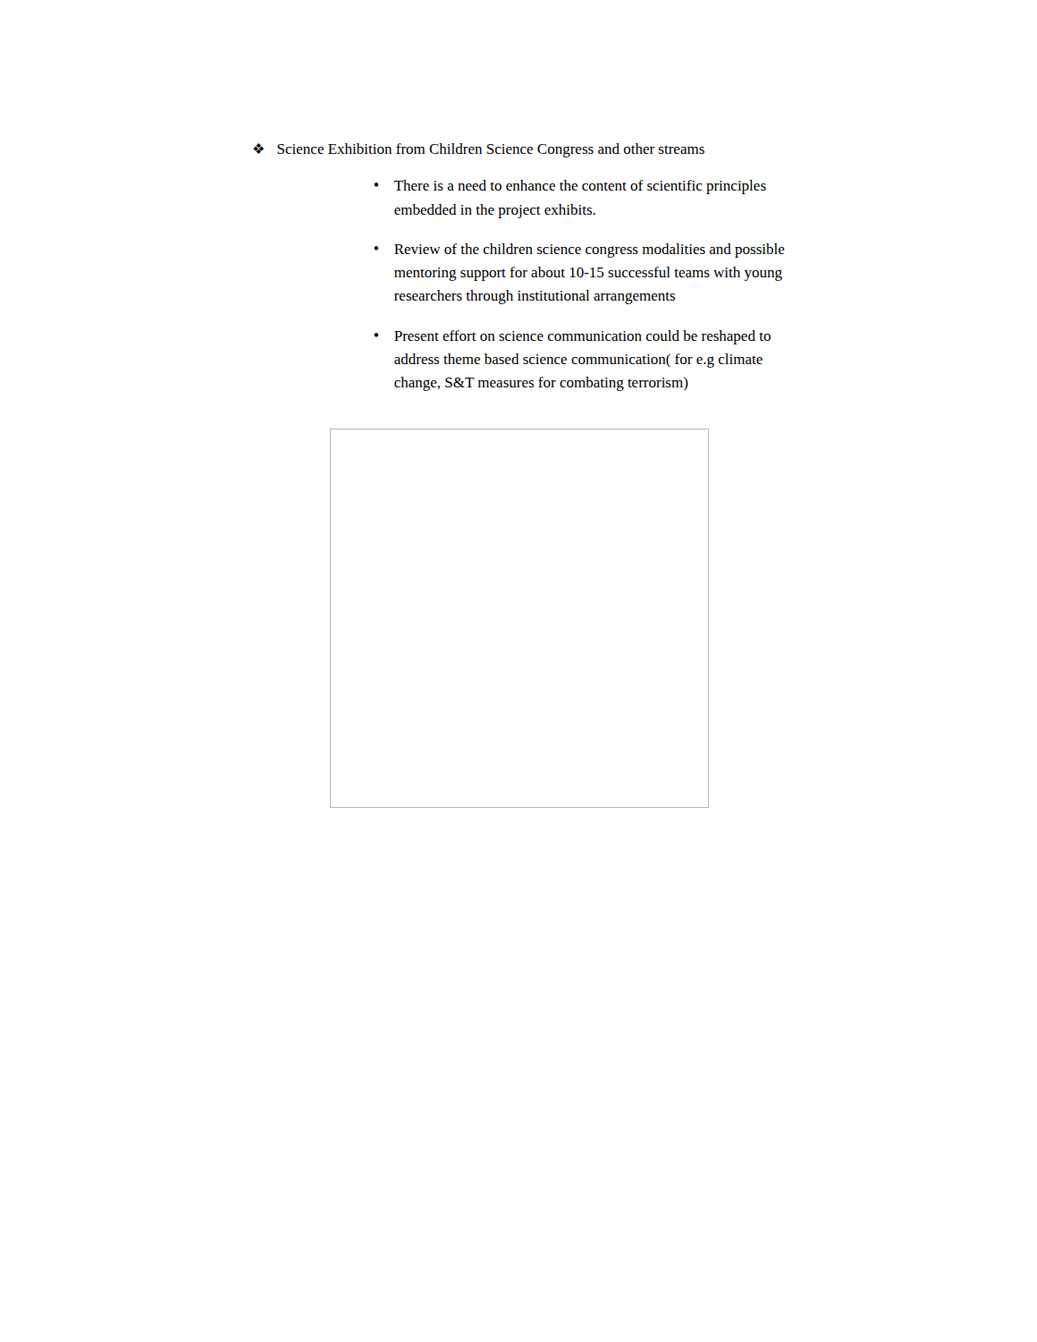Science Exhibition from Children Science Congress and other streams
There is a need to enhance the content of scientific principles embedded in the project exhibits.
Review of the children science congress modalities and possible mentoring support for about 10-15 successful teams with young researchers through institutional arrangements
Present effort on science communication could be reshaped to address theme based science communication( for e.g climate change, S&T measures for combating terrorism)